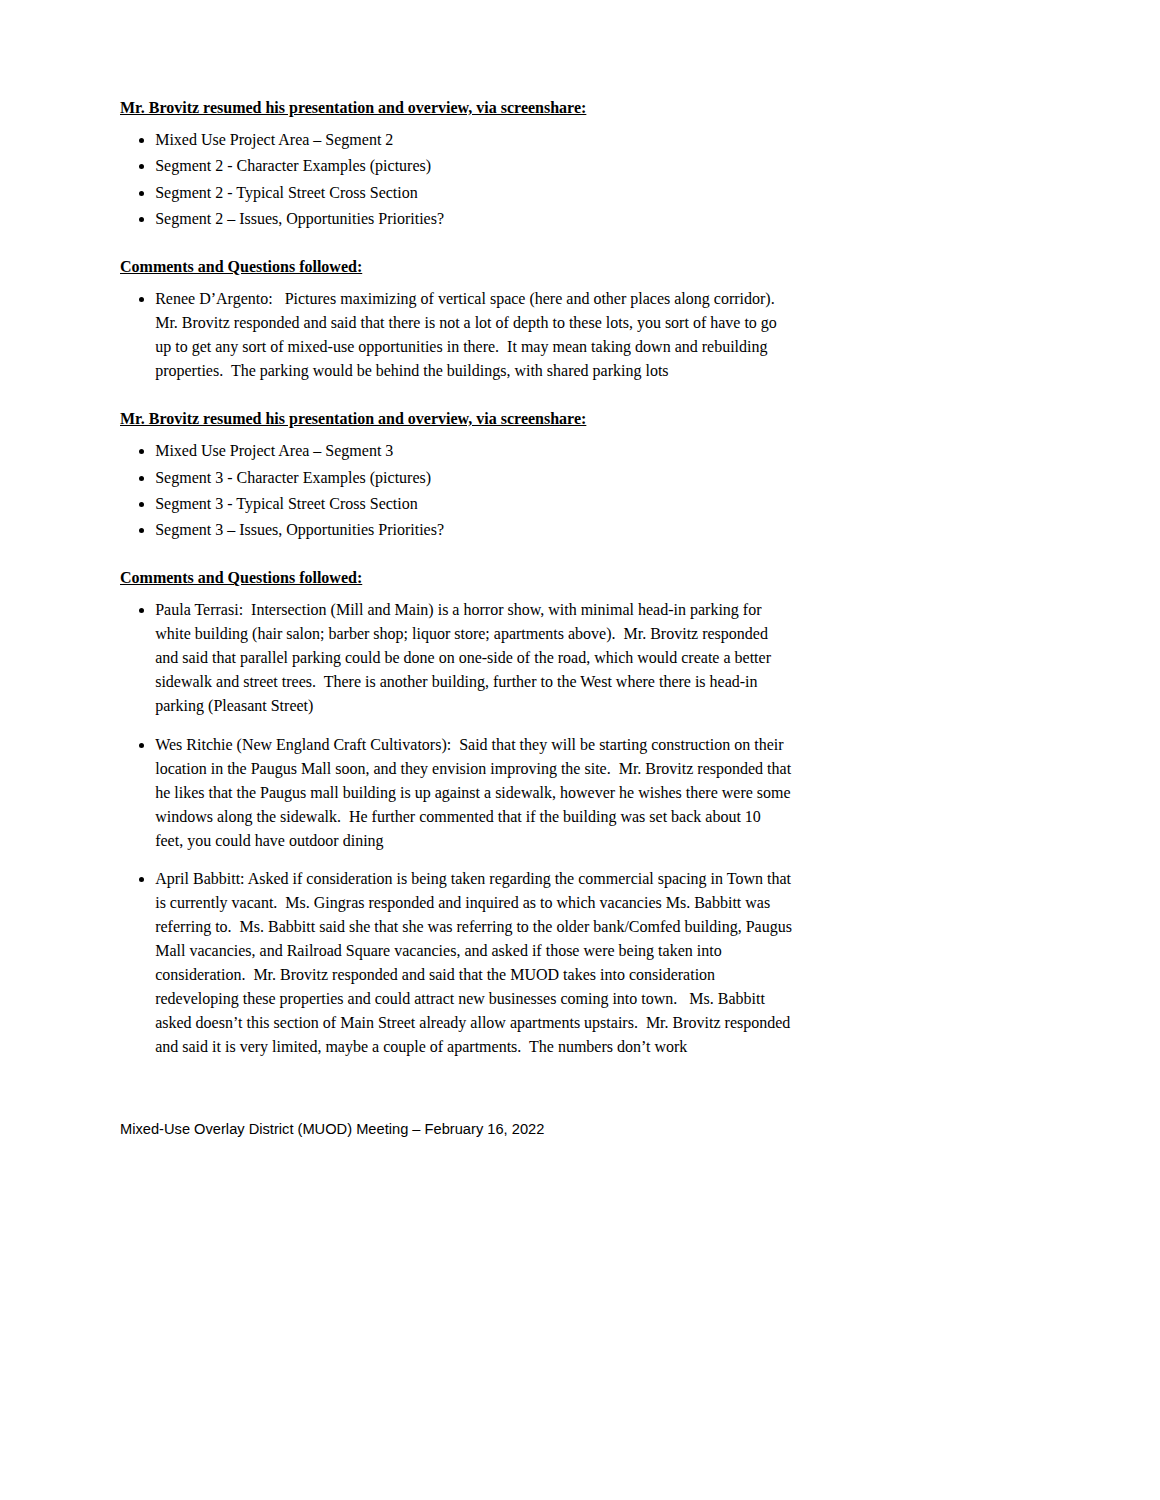Mr. Brovitz resumed his presentation and overview, via screenshare:
Mixed Use Project Area – Segment 2
Segment 2 - Character Examples (pictures)
Segment 2 - Typical Street Cross Section
Segment 2 – Issues, Opportunities Priorities?
Comments and Questions followed:
Renee D’Argento: Pictures maximizing of vertical space (here and other places along corridor). Mr. Brovitz responded and said that there is not a lot of depth to these lots, you sort of have to go up to get any sort of mixed-use opportunities in there. It may mean taking down and rebuilding properties. The parking would be behind the buildings, with shared parking lots
Mr. Brovitz resumed his presentation and overview, via screenshare:
Mixed Use Project Area – Segment 3
Segment 3 - Character Examples (pictures)
Segment 3 - Typical Street Cross Section
Segment 3 – Issues, Opportunities Priorities?
Comments and Questions followed:
Paula Terrasi: Intersection (Mill and Main) is a horror show, with minimal head-in parking for white building (hair salon; barber shop; liquor store; apartments above). Mr. Brovitz responded and said that parallel parking could be done on one-side of the road, which would create a better sidewalk and street trees. There is another building, further to the West where there is head-in parking (Pleasant Street)
Wes Ritchie (New England Craft Cultivators): Said that they will be starting construction on their location in the Paugus Mall soon, and they envision improving the site. Mr. Brovitz responded that he likes that the Paugus mall building is up against a sidewalk, however he wishes there were some windows along the sidewalk. He further commented that if the building was set back about 10 feet, you could have outdoor dining
April Babbitt: Asked if consideration is being taken regarding the commercial spacing in Town that is currently vacant. Ms. Gingras responded and inquired as to which vacancies Ms. Babbitt was referring to. Ms. Babbitt said she that she was referring to the older bank/Comfed building, Paugus Mall vacancies, and Railroad Square vacancies, and asked if those were being taken into consideration. Mr. Brovitz responded and said that the MUOD takes into consideration redeveloping these properties and could attract new businesses coming into town. Ms. Babbitt asked doesn’t this section of Main Street already allow apartments upstairs. Mr. Brovitz responded and said it is very limited, maybe a couple of apartments. The numbers don’t work
Mixed-Use Overlay District (MUOD) Meeting – February 16, 2022